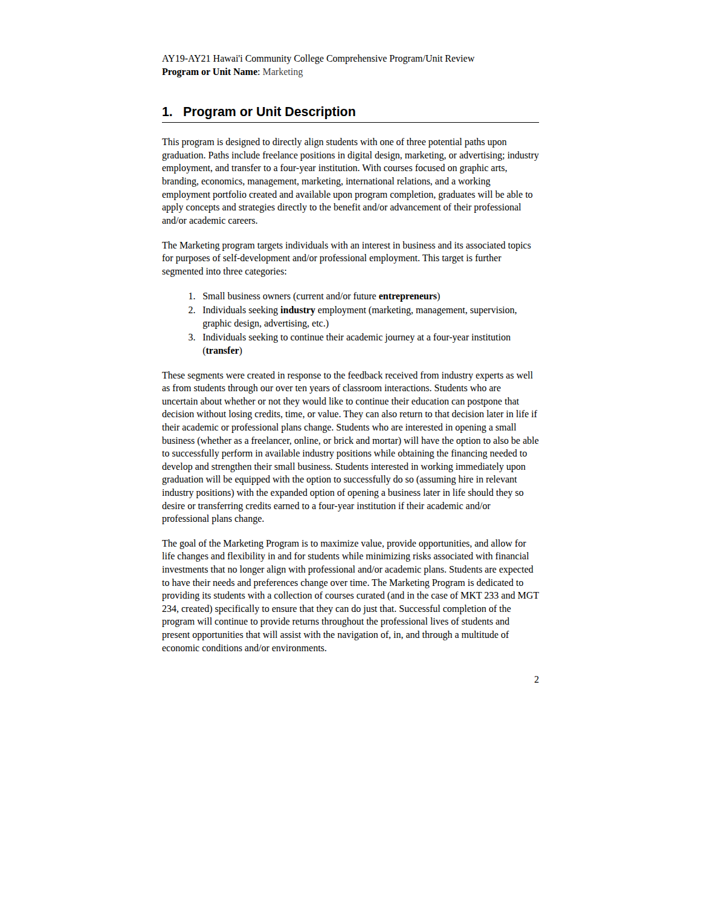AY19-AY21 Hawai'i Community College Comprehensive Program/Unit Review
Program or Unit Name: Marketing
1. Program or Unit Description
This program is designed to directly align students with one of three potential paths upon graduation. Paths include freelance positions in digital design, marketing, or advertising; industry employment, and transfer to a four-year institution. With courses focused on graphic arts, branding, economics, management, marketing, international relations, and a working employment portfolio created and available upon program completion, graduates will be able to apply concepts and strategies directly to the benefit and/or advancement of their professional and/or academic careers.
The Marketing program targets individuals with an interest in business and its associated topics for purposes of self-development and/or professional employment. This target is further segmented into three categories:
Small business owners (current and/or future entrepreneurs)
Individuals seeking industry employment (marketing, management, supervision, graphic design, advertising, etc.)
Individuals seeking to continue their academic journey at a four-year institution (transfer)
These segments were created in response to the feedback received from industry experts as well as from students through our over ten years of classroom interactions. Students who are uncertain about whether or not they would like to continue their education can postpone that decision without losing credits, time, or value. They can also return to that decision later in life if their academic or professional plans change. Students who are interested in opening a small business (whether as a freelancer, online, or brick and mortar) will have the option to also be able to successfully perform in available industry positions while obtaining the financing needed to develop and strengthen their small business. Students interested in working immediately upon graduation will be equipped with the option to successfully do so (assuming hire in relevant industry positions) with the expanded option of opening a business later in life should they so desire or transferring credits earned to a four-year institution if their academic and/or professional plans change.
The goal of the Marketing Program is to maximize value, provide opportunities, and allow for life changes and flexibility in and for students while minimizing risks associated with financial investments that no longer align with professional and/or academic plans. Students are expected to have their needs and preferences change over time. The Marketing Program is dedicated to providing its students with a collection of courses curated (and in the case of MKT 233 and MGT 234, created) specifically to ensure that they can do just that. Successful completion of the program will continue to provide returns throughout the professional lives of students and present opportunities that will assist with the navigation of, in, and through a multitude of economic conditions and/or environments.
2